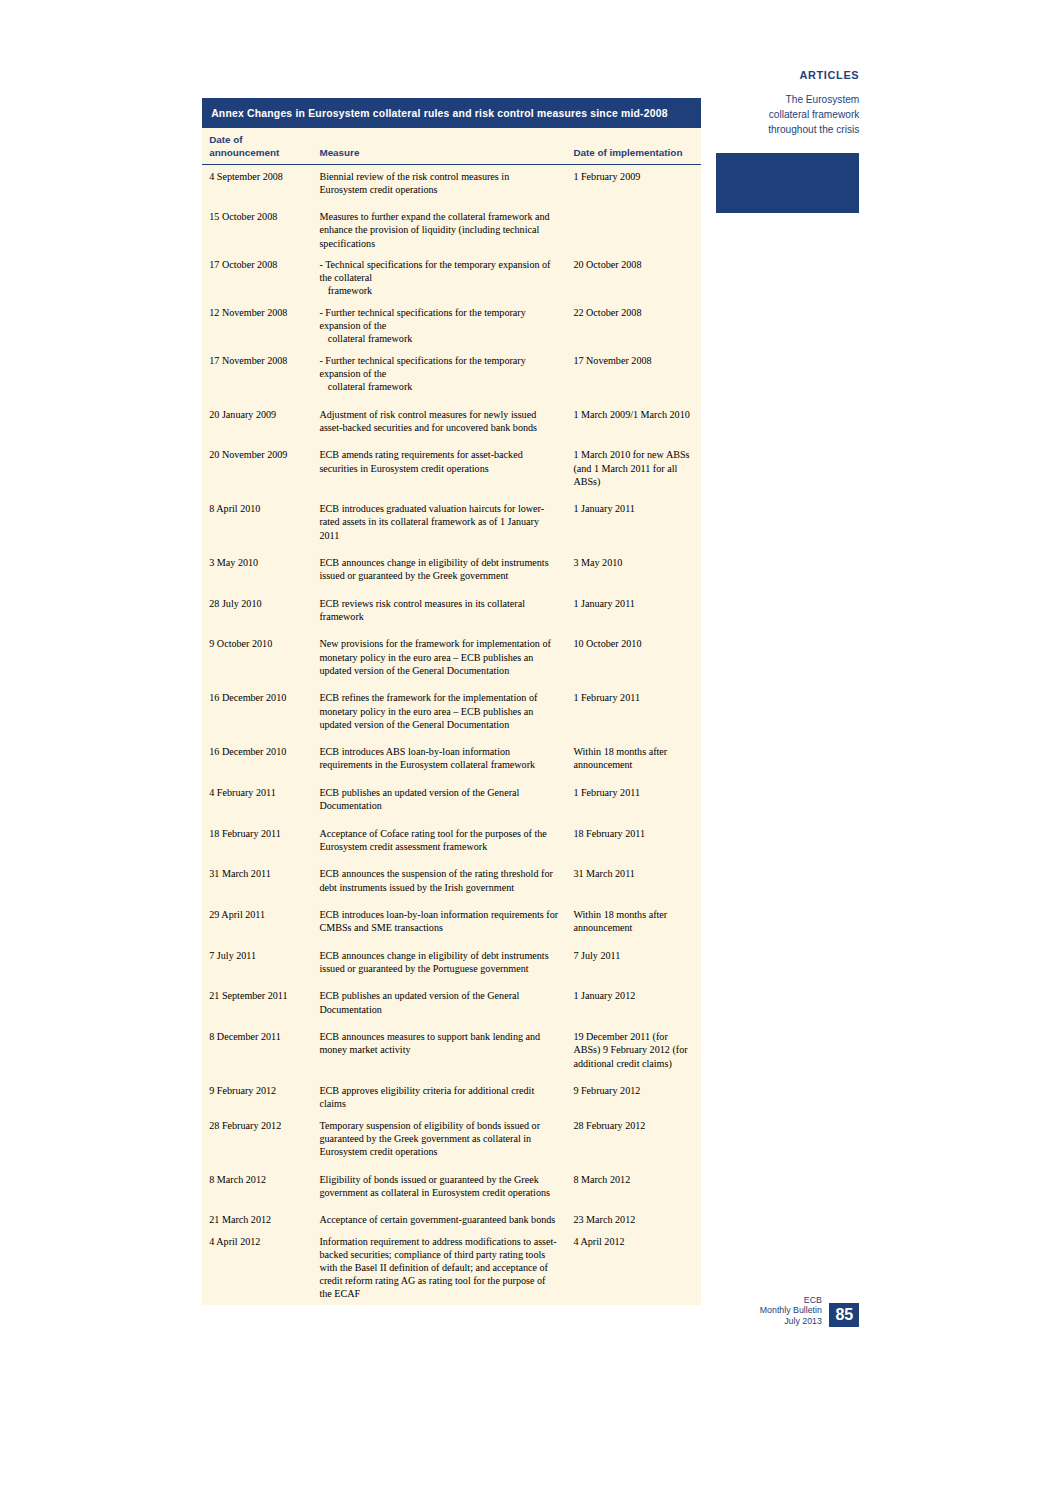ARTICLES
The Eurosystem
collateral framework
throughout the crisis
Annex Changes in Eurosystem collateral rules and risk control measures since mid-2008
| Date of announcement | Measure | Date of implementation |
| --- | --- | --- |
| 4 September 2008 | Biennial review of the risk control measures in Eurosystem credit operations | 1 February 2009 |
| 15 October 2008 | Measures to further expand the collateral framework and enhance the provision of liquidity (including technical specifications | |
| 17 October 2008 | - Technical specifications for the temporary expansion of the collateral framework | 20 October 2008 |
| 12 November 2008 | - Further technical specifications for the temporary expansion of the collateral framework | 22 October 2008 |
| 17 November 2008 | - Further technical specifications for the temporary expansion of the collateral framework | 17 November 2008 |
| 20 January 2009 | Adjustment of risk control measures for newly issued asset-backed securities and for uncovered bank bonds | 1 March 2009/1 March 2010 |
| 20 November 2009 | ECB amends rating requirements for asset-backed securities in Eurosystem credit operations | 1 March 2010 for new ABSs (and 1 March 2011 for all ABSs) |
| 8 April 2010 | ECB introduces graduated valuation haircuts for lower-rated assets in its collateral framework as of 1 January 2011 | 1 January 2011 |
| 3 May 2010 | ECB announces change in eligibility of debt instruments issued or guaranteed by the Greek government | 3 May 2010 |
| 28 July 2010 | ECB reviews risk control measures in its collateral framework | 1 January 2011 |
| 9 October 2010 | New provisions for the framework for implementation of monetary policy in the euro area – ECB publishes an updated version of the General Documentation | 10 October 2010 |
| 16 December 2010 | ECB refines the framework for the implementation of monetary policy in the euro area – ECB publishes an updated version of the General Documentation | 1 February 2011 |
| 16 December 2010 | ECB introduces ABS loan-by-loan information requirements in the Eurosystem collateral framework | Within 18 months after announcement |
| 4 February 2011 | ECB publishes an updated version of the General Documentation | 1 February 2011 |
| 18 February 2011 | Acceptance of Coface rating tool for the purposes of the Eurosystem credit assessment framework | 18 February 2011 |
| 31 March 2011 | ECB announces the suspension of the rating threshold for debt instruments issued by the Irish government | 31 March 2011 |
| 29 April 2011 | ECB introduces loan-by-loan information requirements for CMBSs and SME transactions | Within 18 months after announcement |
| 7 July 2011 | ECB announces change in eligibility of debt instruments issued or guaranteed by the Portuguese government | 7 July 2011 |
| 21 September 2011 | ECB publishes an updated version of the General Documentation | 1 January 2012 |
| 8 December 2011 | ECB announces measures to support bank lending and money market activity | 19 December 2011 (for ABSs) 9 February 2012 (for additional credit claims) |
| 9 February 2012 | ECB approves eligibility criteria for additional credit claims | 9 February 2012 |
| 28 February 2012 | Temporary suspension of eligibility of bonds issued or guaranteed by the Greek government as collateral in Eurosystem credit operations | 28 February 2012 |
| 8 March 2012 | Eligibility of bonds issued or guaranteed by the Greek government as collateral in Eurosystem credit operations | 8 March 2012 |
| 21 March 2012 | Acceptance of certain government-guaranteed bank bonds | 23 March 2012 |
| 4 April 2012 | Information requirement to address modifications to asset-backed securities; compliance of third party rating tools with the Basel II definition of default; and acceptance of credit reform rating AG as rating tool for the purpose of the ECAF | 4 April 2012 |
ECB
Monthly Bulletin
July 201385